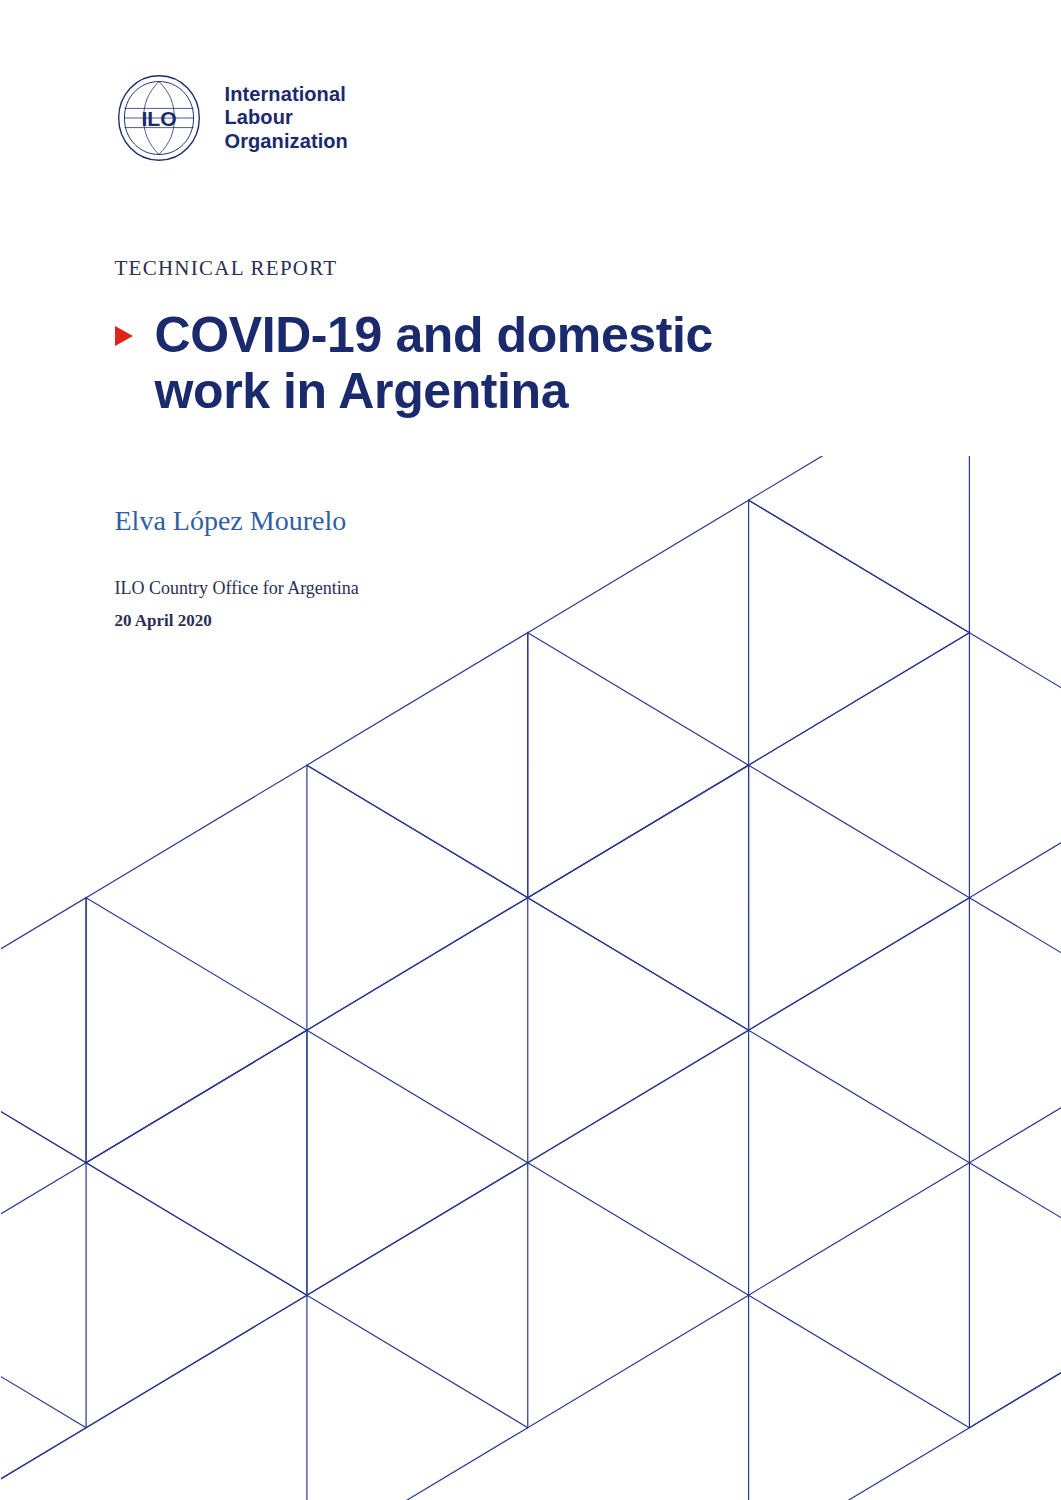ILO
International
Labour
Organization
TECHNICAL REPORT
COVID-19 and domestic work in Argentina
Elva López Mourelo
ILO Country Office for Argentina
20 April 2020